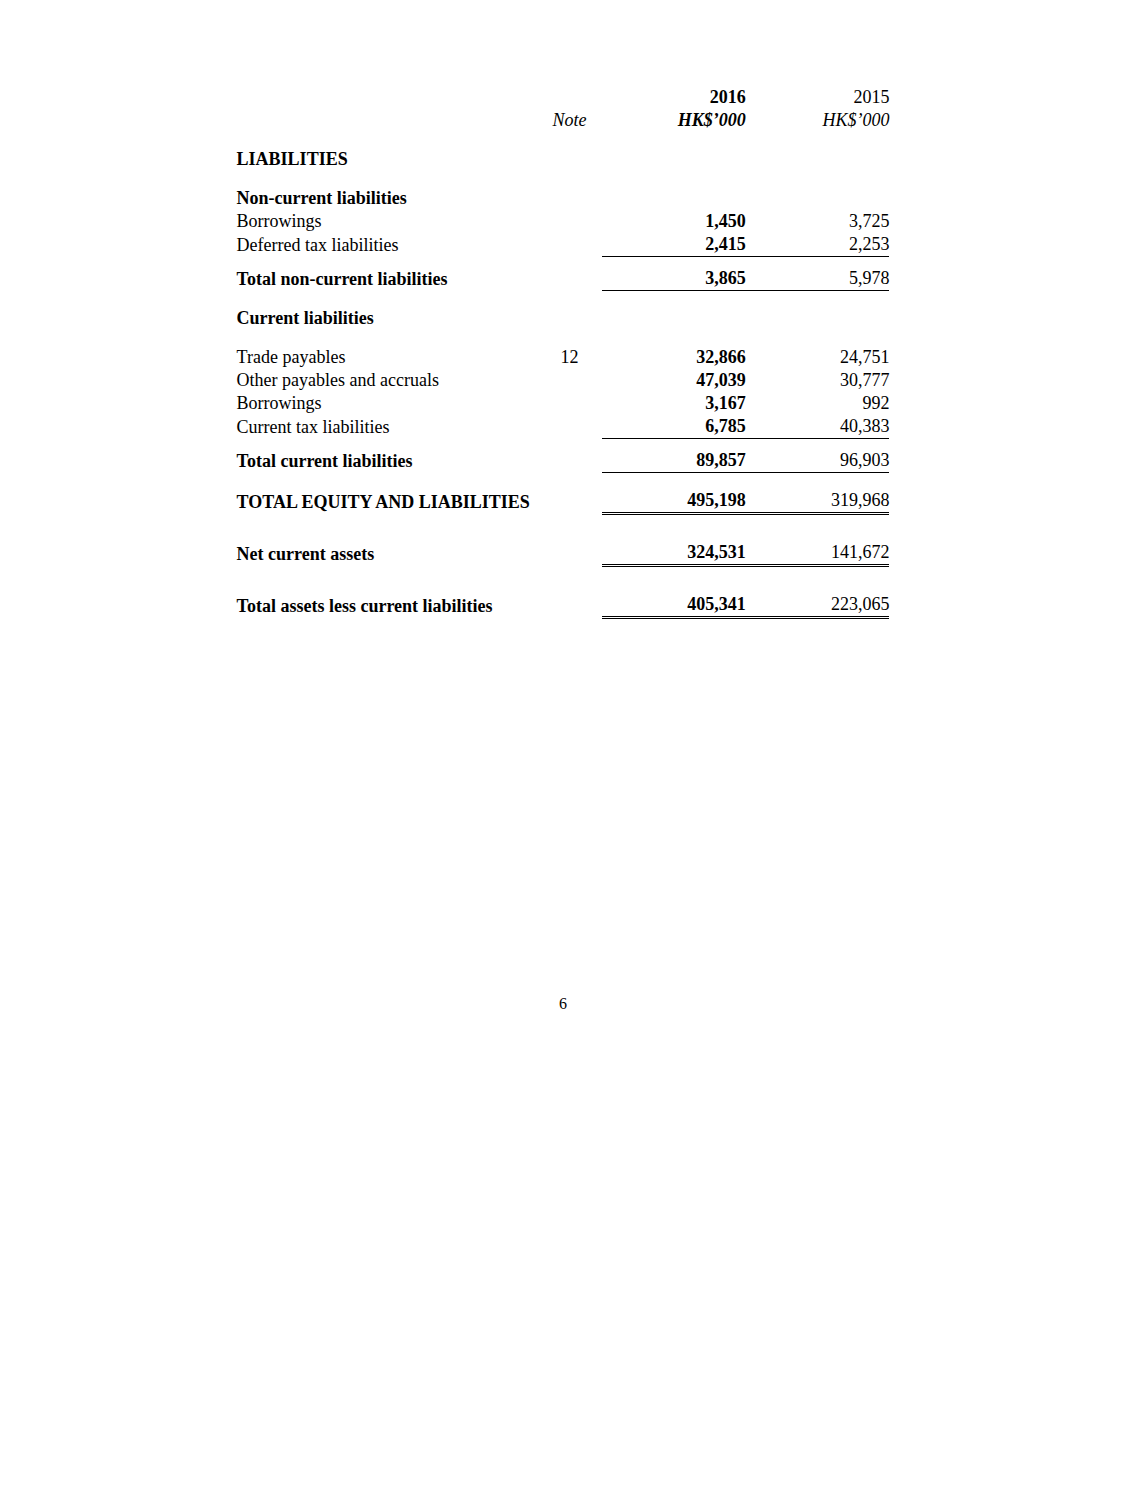| | | 2016 | 2015 |
| | Note | HK$’000 | HK$’000 |
| LIABILITIES | | | |
| Non-current liabilities | | | |
| Borrowings | | 1,450 | 3,725 |
| Deferred tax liabilities | | 2,415 | 2,253 |
| Total non-current liabilities | | 3,865 | 5,978 |
| Current liabilities | | | |
| Trade payables | 12 | 32,866 | 24,751 |
| Other payables and accruals | | 47,039 | 30,777 |
| Borrowings | | 3,167 | 992 |
| Current tax liabilities | | 6,785 | 40,383 |
| Total current liabilities | | 89,857 | 96,903 |
| TOTAL EQUITY AND LIABILITIES | | 495,198 | 319,968 |
| Net current assets | | 324,531 | 141,672 |
| Total assets less current liabilities | | 405,341 | 223,065 |
6